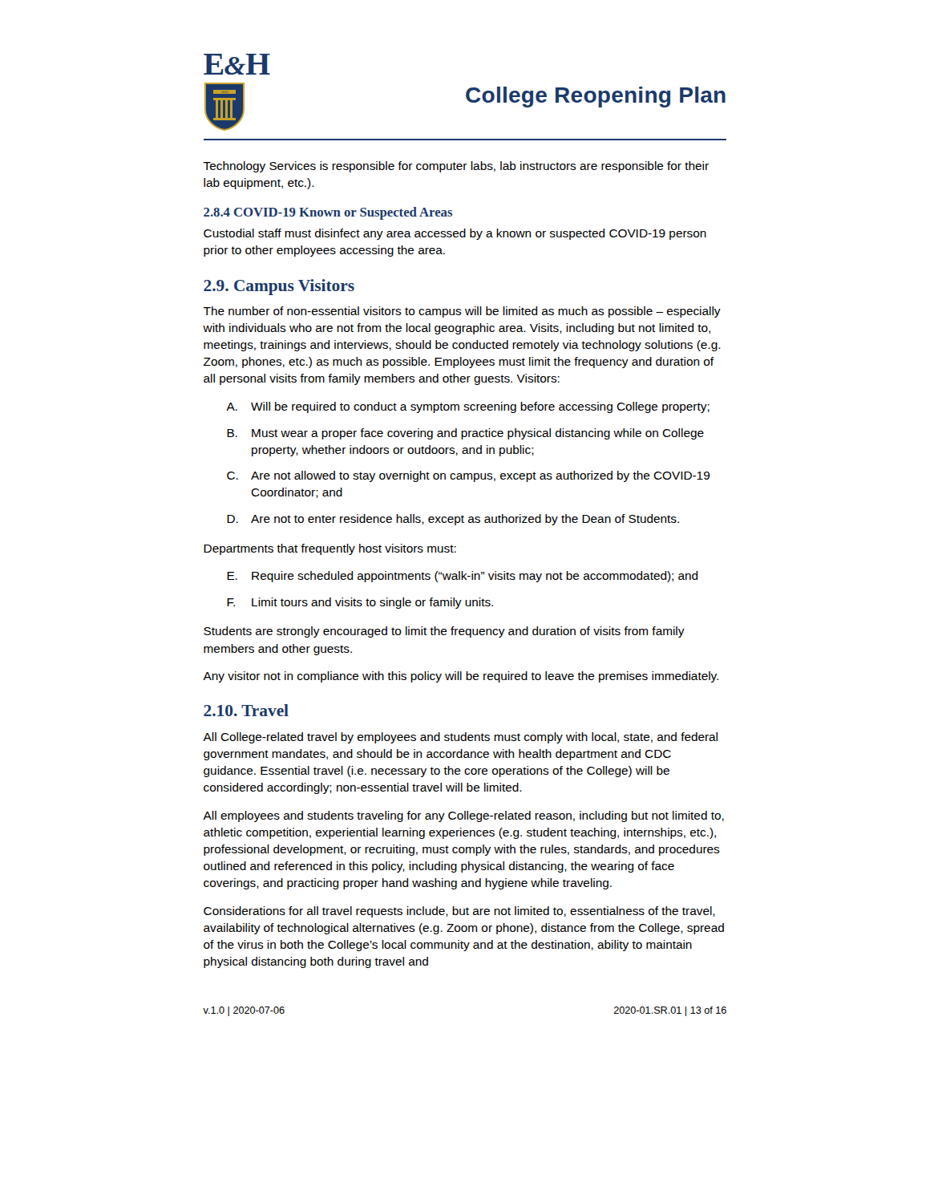E&H
1836
College Reopening Plan
Technology Services is responsible for computer labs, lab instructors are responsible for their lab equipment, etc.).
2.8.4 COVID-19 Known or Suspected Areas
Custodial staff must disinfect any area accessed by a known or suspected COVID-19 person prior to other employees accessing the area.
2.9. Campus Visitors
The number of non-essential visitors to campus will be limited as much as possible – especially with individuals who are not from the local geographic area. Visits, including but not limited to, meetings, trainings and interviews, should be conducted remotely via technology solutions (e.g. Zoom, phones, etc.) as much as possible. Employees must limit the frequency and duration of all personal visits from family members and other guests. Visitors:
A. Will be required to conduct a symptom screening before accessing College property;
B. Must wear a proper face covering and practice physical distancing while on College property, whether indoors or outdoors, and in public;
C. Are not allowed to stay overnight on campus, except as authorized by the COVID-19 Coordinator; and
D. Are not to enter residence halls, except as authorized by the Dean of Students.
Departments that frequently host visitors must:
E. Require scheduled appointments (“walk-in” visits may not be accommodated); and
F. Limit tours and visits to single or family units.
Students are strongly encouraged to limit the frequency and duration of visits from family members and other guests.
Any visitor not in compliance with this policy will be required to leave the premises immediately.
2.10. Travel
All College-related travel by employees and students must comply with local, state, and federal government mandates, and should be in accordance with health department and CDC guidance. Essential travel (i.e. necessary to the core operations of the College) will be considered accordingly; non-essential travel will be limited.
All employees and students traveling for any College-related reason, including but not limited to, athletic competition, experiential learning experiences (e.g. student teaching, internships, etc.), professional development, or recruiting, must comply with the rules, standards, and procedures outlined and referenced in this policy, including physical distancing, the wearing of face coverings, and practicing proper hand washing and hygiene while traveling.
Considerations for all travel requests include, but are not limited to, essentialness of the travel, availability of technological alternatives (e.g. Zoom or phone), distance from the College, spread of the virus in both the College’s local community and at the destination, ability to maintain physical distancing both during travel and
v.1.0 | 2020-07-06
2020-01.SR.01 | 13 of 16